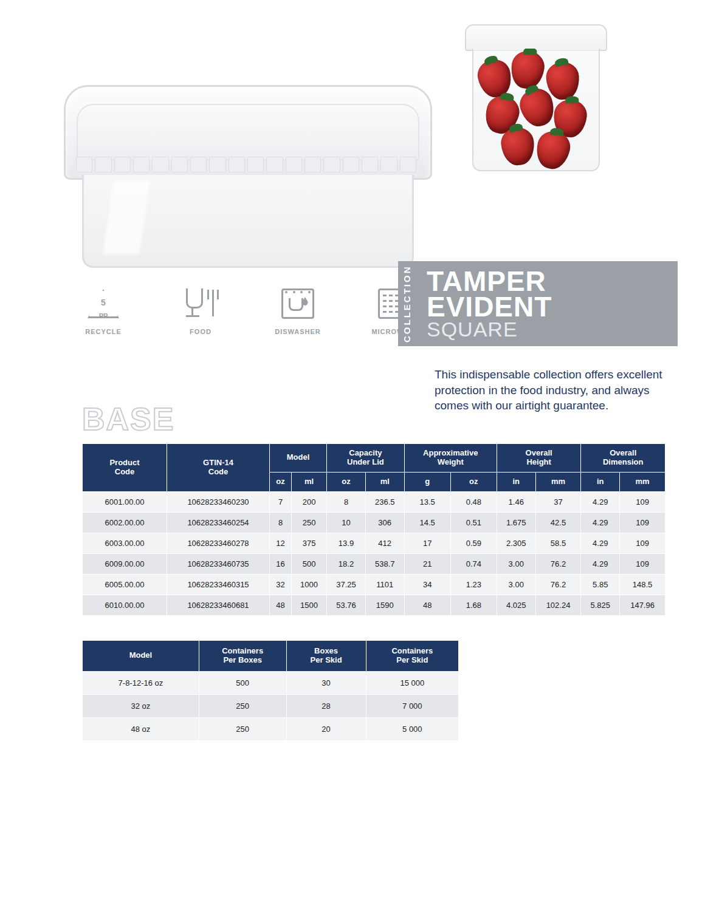5
PP
RECYCLE
FOOD
DISWASHER
MICROWAVE
COLLECTION
TAMPER EVIDENT SQUARE
This indispensable collection offers excellent protection in the food industry, and always comes with our airtight guarantee.
BASE
| Product Code | GTIN-14 Code | Model | Capacity Under Lid | Approximative Weight | Overall Height | Overall Dimension |
| --- | --- | --- | --- | --- | --- | --- |
| oz | ml | oz | ml | g | oz | in | mm | in | mm |
| 6001.00.00 | 10628233460230 | 7 | 200 | 8 | 236.5 | 13.5 | 0.48 | 1.46 | 37 | 4.29 | 109 |
| 6002.00.00 | 10628233460254 | 8 | 250 | 10 | 306 | 14.5 | 0.51 | 1.675 | 42.5 | 4.29 | 109 |
| 6003.00.00 | 10628233460278 | 12 | 375 | 13.9 | 412 | 17 | 0.59 | 2.305 | 58.5 | 4.29 | 109 |
| 6009.00.00 | 10628233460735 | 16 | 500 | 18.2 | 538.7 | 21 | 0.74 | 3.00 | 76.2 | 4.29 | 109 |
| 6005.00.00 | 10628233460315 | 32 | 1000 | 37.25 | 1101 | 34 | 1.23 | 3.00 | 76.2 | 5.85 | 148.5 |
| 6010.00.00 | 10628233460681 | 48 | 1500 | 53.76 | 1590 | 48 | 1.68 | 4.025 | 102.24 | 5.825 | 147.96 |
| Model | Containers Per Boxes | Boxes Per Skid | Containers Per Skid |
| --- | --- | --- | --- |
| 7-8-12-16 oz | 500 | 30 | 15 000 |
| 32 oz | 250 | 28 | 7 000 |
| 48 oz | 250 | 20 | 5 000 |